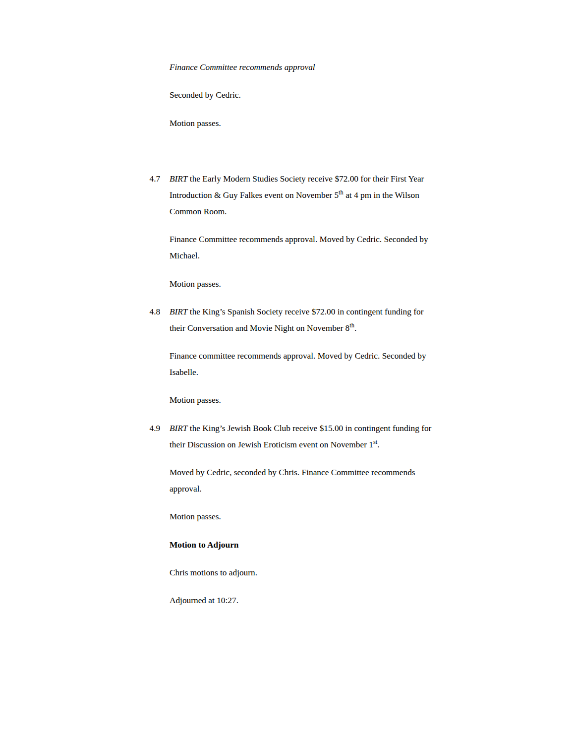Finance Committee recommends approval
Seconded by Cedric.
Motion passes.
4.7 BIRT the Early Modern Studies Society receive $72.00 for their First Year Introduction & Guy Falkes event on November 5th at 4 pm in the Wilson Common Room.
Finance Committee recommends approval. Moved by Cedric. Seconded by Michael.
Motion passes.
4.8 BIRT the King’s Spanish Society receive $72.00 in contingent funding for their Conversation and Movie Night on November 8th.
Finance committee recommends approval. Moved by Cedric. Seconded by Isabelle.
Motion passes.
4.9 BIRT the King’s Jewish Book Club receive $15.00 in contingent funding for their Discussion on Jewish Eroticism event on November 1st.
Moved by Cedric, seconded by Chris. Finance Committee recommends approval.
Motion passes.
Motion to Adjourn
Chris motions to adjourn.
Adjourned at 10:27.